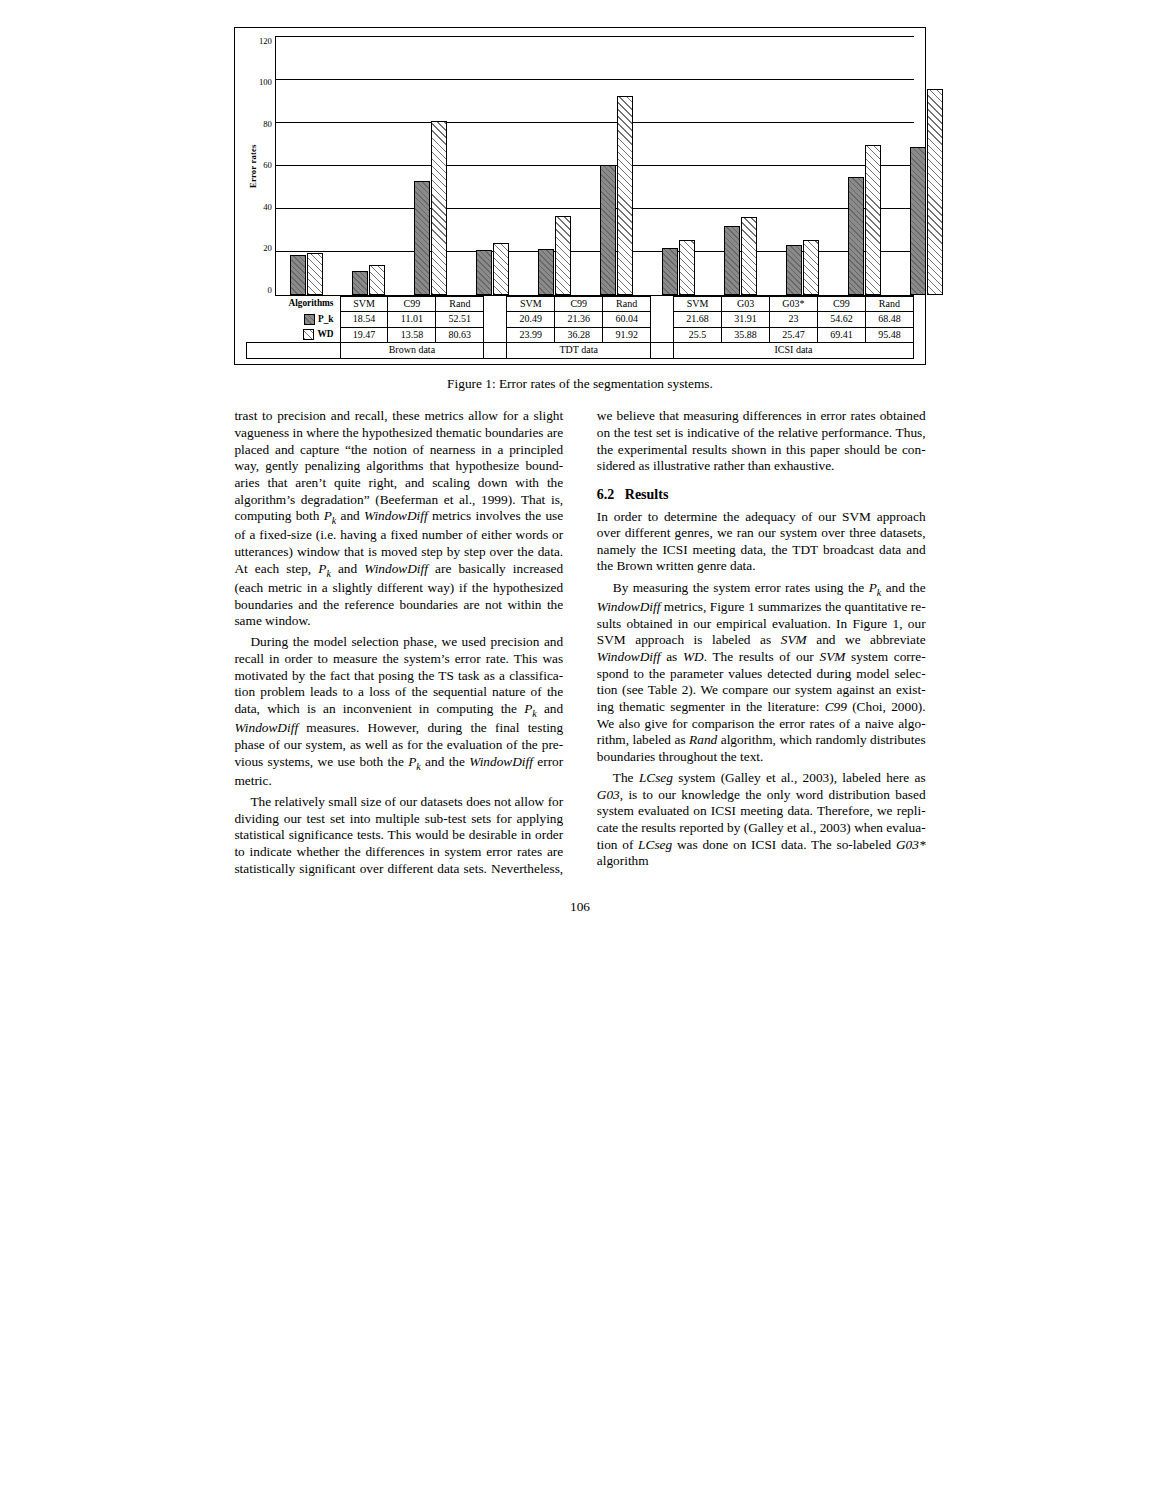Error rates
120
100
80
60
40
20
0
| Algorithms | SVM | C99 | Rand | | SVM | C99 | Rand | | SVM | G03 | G03* | C99 | Rand |
| P_k | 18.54 | 11.01 | 52.51 | | 20.49 | 21.36 | 60.04 | | 21.68 | 31.91 | 23 | 54.62 | 68.48 |
| WD | 19.47 | 13.58 | 80.63 | | 23.99 | 36.28 | 91.92 | | 25.5 | 35.88 | 25.47 | 69.41 | 95.48 |
| | Brown data | | TDT data | | ICSI data |
Figure 1: Error rates of the segmentation systems.
trast to precision and recall, these metrics allow for a slight vagueness in where the hypothesized thematic boundaries are placed and capture “the notion of nearness in a principled way, gently penalizing algorithms that hypothesize boundaries that aren’t quite right, and scaling down with the algorithm’s degradation” (Beeferman et al., 1999). That is, computing both Pk and WindowDiff metrics involves the use of a fixed-size (i.e. having a fixed number of either words or utterances) window that is moved step by step over the data. At each step, Pk and WindowDiff are basically increased (each metric in a slightly different way) if the hypothesized boundaries and the reference boundaries are not within the same window.
During the model selection phase, we used precision and recall in order to measure the system’s error rate. This was motivated by the fact that posing the TS task as a classification problem leads to a loss of the sequential nature of the data, which is an inconvenient in computing the Pk and WindowDiff measures. However, during the final testing phase of our system, as well as for the evaluation of the previous systems, we use both the Pk and the WindowDiff error metric.
The relatively small size of our datasets does not allow for dividing our test set into multiple sub-test sets for applying statistical significance tests. This would be desirable in order to indicate whether the differences in system error rates are statistically significant over different data sets. Nevertheless, we believe that measuring differences in error rates obtained on the test set is indicative of the relative performance. Thus, the experimental results shown in this paper should be considered as illustrative rather than exhaustive.
6.2 Results
In order to determine the adequacy of our SVM approach over different genres, we ran our system over three datasets, namely the ICSI meeting data, the TDT broadcast data and the Brown written genre data.
By measuring the system error rates using the Pk and the WindowDiff metrics, Figure 1 summarizes the quantitative results obtained in our empirical evaluation. In Figure 1, our SVM approach is labeled as SVM and we abbreviate WindowDiff as WD. The results of our SVM system correspond to the parameter values detected during model selection (see Table 2). We compare our system against an existing thematic segmenter in the literature: C99 (Choi, 2000). We also give for comparison the error rates of a naive algorithm, labeled as Rand algorithm, which randomly distributes boundaries throughout the text.
The LCseg system (Galley et al., 2003), labeled here as G03, is to our knowledge the only word distribution based system evaluated on ICSI meeting data. Therefore, we replicate the results reported by (Galley et al., 2003) when evaluation of LCseg was done on ICSI data. The so-labeled G03* algorithm
106